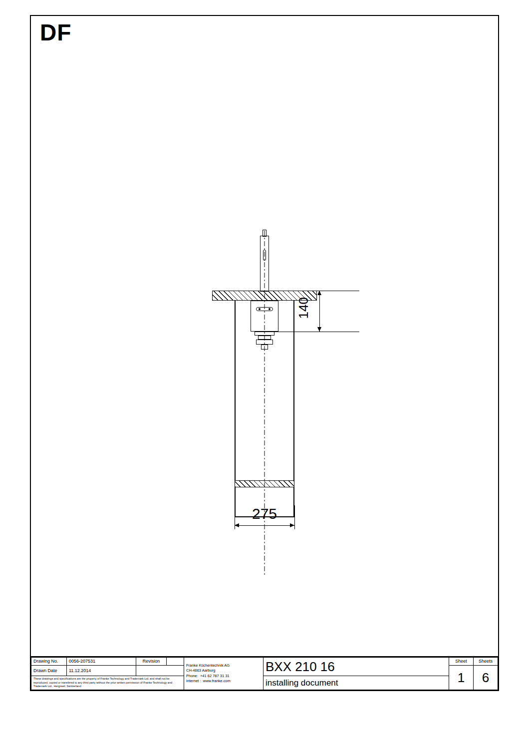DF
140
275
| Drawing No. | 0056-207531 | Revision | | Franke Küchentechnik AG CH-4663 Aarburg Phone: +41 62 787 31 31 Internet : www.franke.com | BXX 210 16 | Sheet | Sheets |
| Drawn Date | 11.12.2014 | | 1 | 6 |
| These drawings and specifications are the property of Franke Technology and Trademark Ltd. and shall not be reproduced, copied or transfered to any third party without the prior written permission of Franke Technology and Trademark Ltd., Hergiswil, Switzerland | installing document |